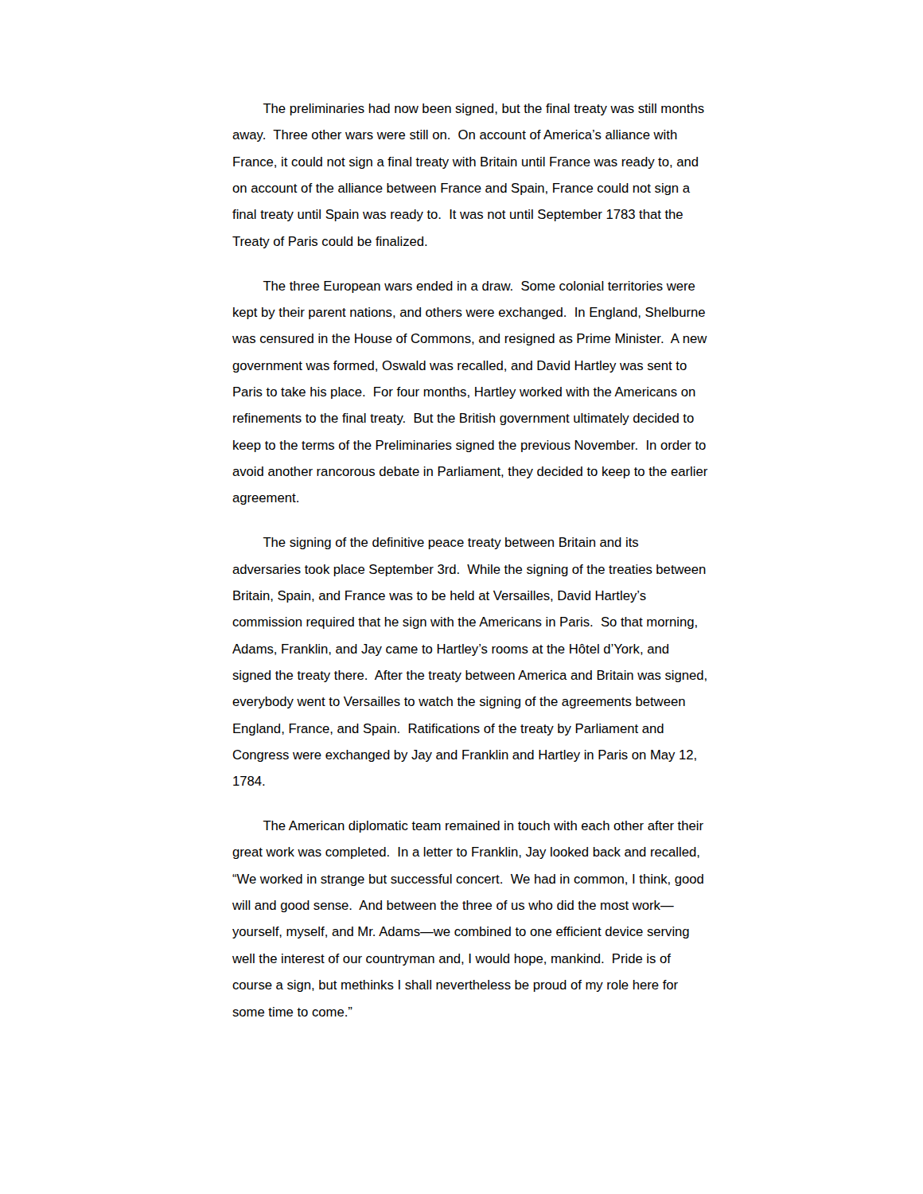The preliminaries had now been signed, but the final treaty was still months away. Three other wars were still on. On account of America’s alliance with France, it could not sign a final treaty with Britain until France was ready to, and on account of the alliance between France and Spain, France could not sign a final treaty until Spain was ready to. It was not until September 1783 that the Treaty of Paris could be finalized.
The three European wars ended in a draw. Some colonial territories were kept by their parent nations, and others were exchanged. In England, Shelburne was censured in the House of Commons, and resigned as Prime Minister. A new government was formed, Oswald was recalled, and David Hartley was sent to Paris to take his place. For four months, Hartley worked with the Americans on refinements to the final treaty. But the British government ultimately decided to keep to the terms of the Preliminaries signed the previous November. In order to avoid another rancorous debate in Parliament, they decided to keep to the earlier agreement.
The signing of the definitive peace treaty between Britain and its adversaries took place September 3rd. While the signing of the treaties between Britain, Spain, and France was to be held at Versailles, David Hartley’s commission required that he sign with the Americans in Paris. So that morning, Adams, Franklin, and Jay came to Hartley’s rooms at the Hôtel d’York, and signed the treaty there. After the treaty between America and Britain was signed, everybody went to Versailles to watch the signing of the agreements between England, France, and Spain. Ratifications of the treaty by Parliament and Congress were exchanged by Jay and Franklin and Hartley in Paris on May 12, 1784.
The American diplomatic team remained in touch with each other after their great work was completed. In a letter to Franklin, Jay looked back and recalled, “We worked in strange but successful concert. We had in common, I think, good will and good sense. And between the three of us who did the most work—yourself, myself, and Mr. Adams—we combined to one efficient device serving well the interest of our countryman and, I would hope, mankind. Pride is of course a sign, but methinks I shall nevertheless be proud of my role here for some time to come.”